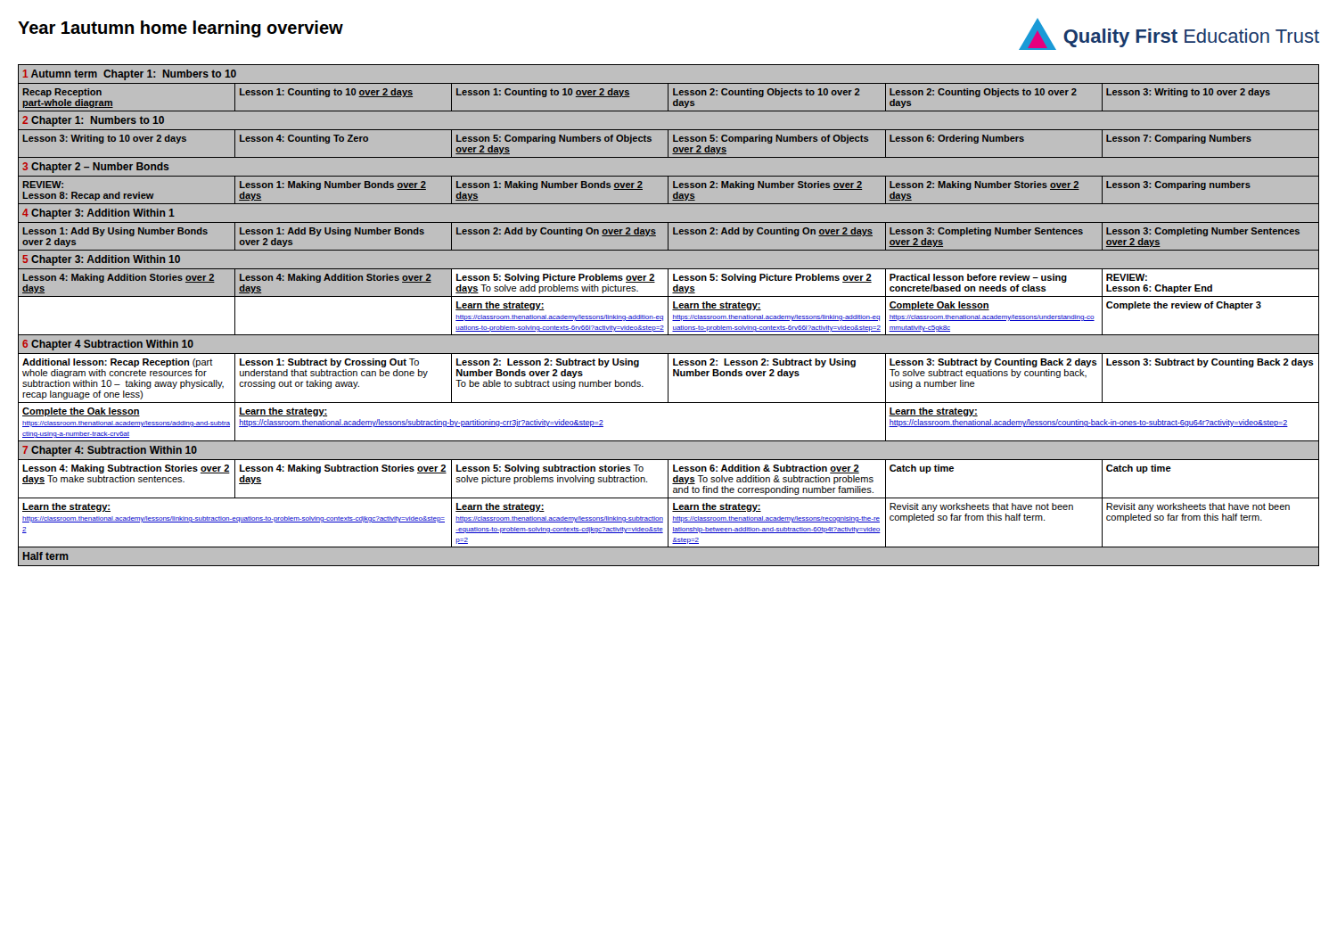Year 1autumn home learning overview
Quality First Education Trust
| 1 Autumn term Chapter 1: Numbers to 10 |
| Recap Reception part-whole diagram | Lesson 1: Counting to 10 over 2 days | Lesson 1: Counting to 10 over 2 days | Lesson 2: Counting Objects to 10 over 2 days | Lesson 2: Counting Objects to 10 over 2 days | Lesson 3: Writing to 10 over 2 days |
| 2 Chapter 1: Numbers to 10 |
| Lesson 3: Writing to 10 over 2 days | Lesson 4: Counting To Zero | Lesson 5: Comparing Numbers of Objects over 2 days | Lesson 5: Comparing Numbers of Objects over 2 days | Lesson 6: Ordering Numbers | Lesson 7: Comparing Numbers |
| 3 Chapter 2 – Number Bonds |
| REVIEW: Lesson 8: Recap and review | Lesson 1: Making Number Bonds over 2 days | Lesson 1: Making Number Bonds over 2 days | Lesson 2: Making Number Stories over 2 days | Lesson 2: Making Number Stories over 2 days | Lesson 3: Comparing numbers |
| 4 Chapter 3: Addition Within 1 |
| Lesson 1: Add By Using Number Bonds over 2 days | Lesson 1: Add By Using Number Bonds over 2 days | Lesson 2: Add by Counting On over 2 days | Lesson 2: Add by Counting On over 2 days | Lesson 3: Completing Number Sentences over 2 days | Lesson 3: Completing Number Sentences over 2 days |
| 5 Chapter 3: Addition Within 10 |
| Lesson 4: Making Addition Stories over 2 days | Lesson 4: Making Addition Stories over 2 days | Lesson 5: Solving Picture Problems over 2 days To solve add problems with pictures. | Lesson 5: Solving Picture Problems over 2 days | Practical lesson before review – using concrete/based on needs of class | REVIEW: Lesson 6: Chapter End |
| | | Learn the strategy: https://classroom.thenational.academy/lessons/linking-addition-equations-to-problem-solving-contexts-6rv66l?activity=video&step=2 | Learn the strategy: https://classroom.thenational.academy/lessons/linking-addition-equations-to-problem-solving-contexts-6rv66l?activity=video&step=2 | Complete Oak lesson https://classroom.thenational.academy/lessons/understanding-commutativity-c5gk8c | Complete the review of Chapter 3 |
| 6 Chapter 4 Subtraction Within 10 |
| Additional lesson: Recap Reception (part whole diagram with concrete resources for subtraction within 10 – taking away physically, recap language of one less) | Lesson 1: Subtract by Crossing Out To understand that subtraction can be done by crossing out or taking away. | Lesson 2: Lesson 2: Subtract by Using Number Bonds over 2 days To be able to subtract using number bonds. | Lesson 2: Lesson 2: Subtract by Using Number Bonds over 2 days | Lesson 3: Subtract by Counting Back 2 days To solve subtract equations by counting back, using a number line | Lesson 3: Subtract by Counting Back 2 days |
| Complete the Oak lesson https://classroom.thenational.academy/lessons/adding-and-subtracting-using-a-number-track-crv6at | Learn the strategy: https://classroom.thenational.academy/lessons/subtracting-by-partitioning-crr3jr?activity=video&step=2 | Learn the strategy: https://classroom.thenational.academy/lessons/counting-back-in-ones-to-subtract-6gu64r?activity=video&step=2 |
| 7 Chapter 4: Subtraction Within 10 |
| Lesson 4: Making Subtraction Stories over 2 days To make subtraction sentences. | Lesson 4: Making Subtraction Stories over 2 days | Lesson 5: Solving subtraction stories To solve picture problems involving subtraction. | Lesson 6: Addition & Subtraction over 2 days To solve addition & subtraction problems and to find the corresponding number families. | Catch up time | Catch up time |
| Learn the strategy: https://classroom.thenational.academy/lessons/linking-subtraction-equations-to-problem-solving-contexts-cdjkgc?activity=video&step=2 | Learn the strategy: https://classroom.thenational.academy/lessons/linking-subtraction-equations-to-problem-solving-contexts-cdjkgc?activity=video&step=2 | Learn the strategy: https://classroom.thenational.academy/lessons/recognising-the-relationship-between-addition-and-subtraction-60tp4t?activity=video&step=2 | Revisit any worksheets that have not been completed so far from this half term. | Revisit any worksheets that have not been completed so far from this half term. |
| Half term |